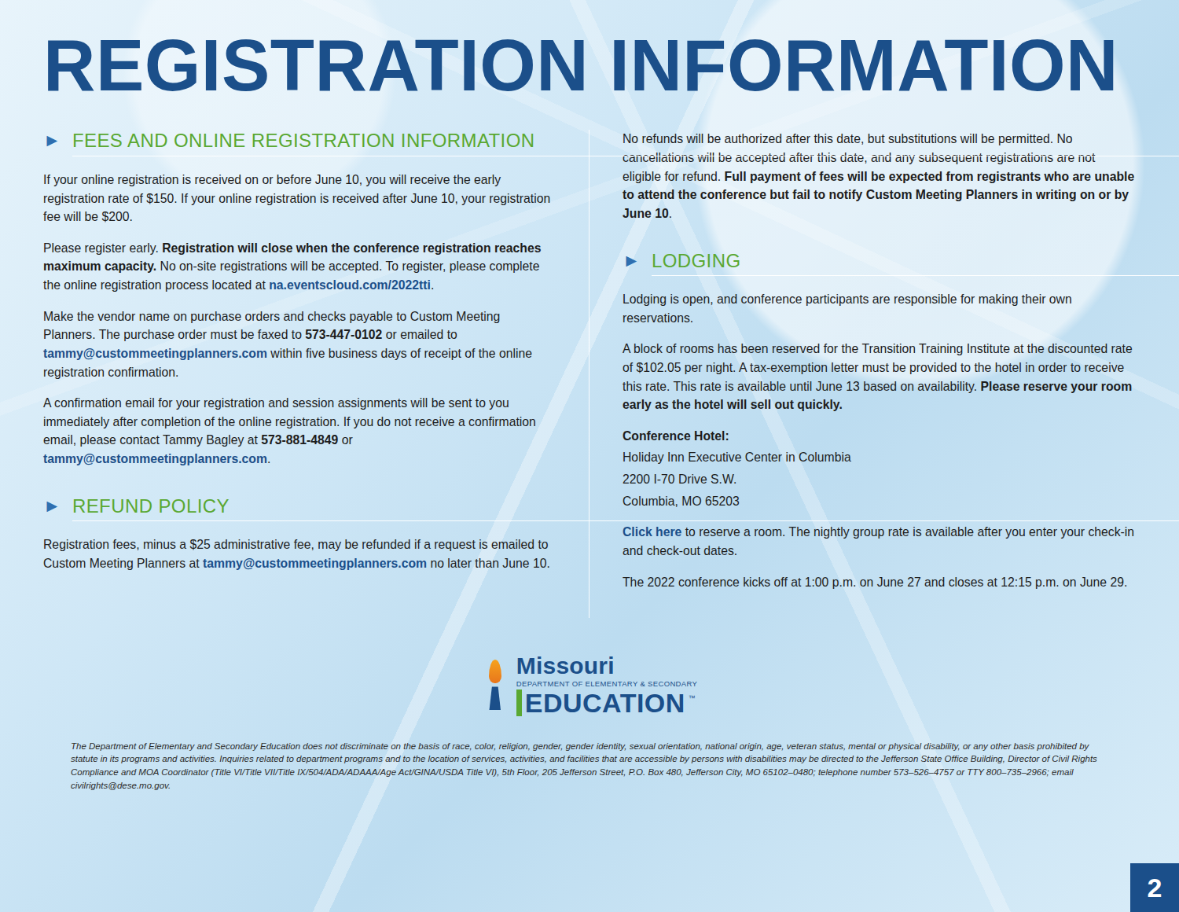Registration Information
► Fees and Online Registration Information
If your online registration is received on or before June 10, you will receive the early registration rate of $150. If your online registration is received after June 10, your registration fee will be $200.
Please register early. Registration will close when the conference registration reaches maximum capacity. No on-site registrations will be accepted. To register, please complete the online registration process located at na.eventscloud.com/2022tti.
Make the vendor name on purchase orders and checks payable to Custom Meeting Planners. The purchase order must be faxed to 573-447-0102 or emailed to tammy@custommeetingplanners.com within five business days of receipt of the online registration confirmation.
A confirmation email for your registration and session assignments will be sent to you immediately after completion of the online registration. If you do not receive a confirmation email, please contact Tammy Bagley at 573-881-4849 or tammy@custommeetingplanners.com.
► Refund Policy
Registration fees, minus a $25 administrative fee, may be refunded if a request is emailed to Custom Meeting Planners at tammy@custommeetingplanners.com no later than June 10.
No refunds will be authorized after this date, but substitutions will be permitted. No cancellations will be accepted after this date, and any subsequent registrations are not eligible for refund. Full payment of fees will be expected from registrants who are unable to attend the conference but fail to notify Custom Meeting Planners in writing on or by June 10.
► Lodging
Lodging is open, and conference participants are responsible for making their own reservations.
A block of rooms has been reserved for the Transition Training Institute at the discounted rate of $102.05 per night. A tax-exemption letter must be provided to the hotel in order to receive this rate. This rate is available until June 13 based on availability. Please reserve your room early as the hotel will sell out quickly.
Conference Hotel:
Holiday Inn Executive Center in Columbia
2200 I-70 Drive S.W.
Columbia, MO 65203
Click here to reserve a room. The nightly group rate is available after you enter your check-in and check-out dates.
The 2022 conference kicks off at 1:00 p.m. on June 27 and closes at 12:15 p.m. on June 29.
Missouri
Department of Elementary & Secondary
Education ™
The Department of Elementary and Secondary Education does not discriminate on the basis of race, color, religion, gender, gender identity, sexual orientation, national origin, age, veteran status, mental or physical disability, or any other basis prohibited by statute in its programs and activities. Inquiries related to department programs and to the location of services, activities, and facilities that are accessible by persons with disabilities may be directed to the Jefferson State Office Building, Director of Civil Rights Compliance and MOA Coordinator (Title VI/Title VII/Title IX/504/ADA/ADAAA/Age Act/GINA/USDA Title VI), 5th Floor, 205 Jefferson Street, P.O. Box 480, Jefferson City, MO 65102–0480; telephone number 573–526–4757 or TTY 800–735–2966; email civilrights@dese.mo.gov.
2